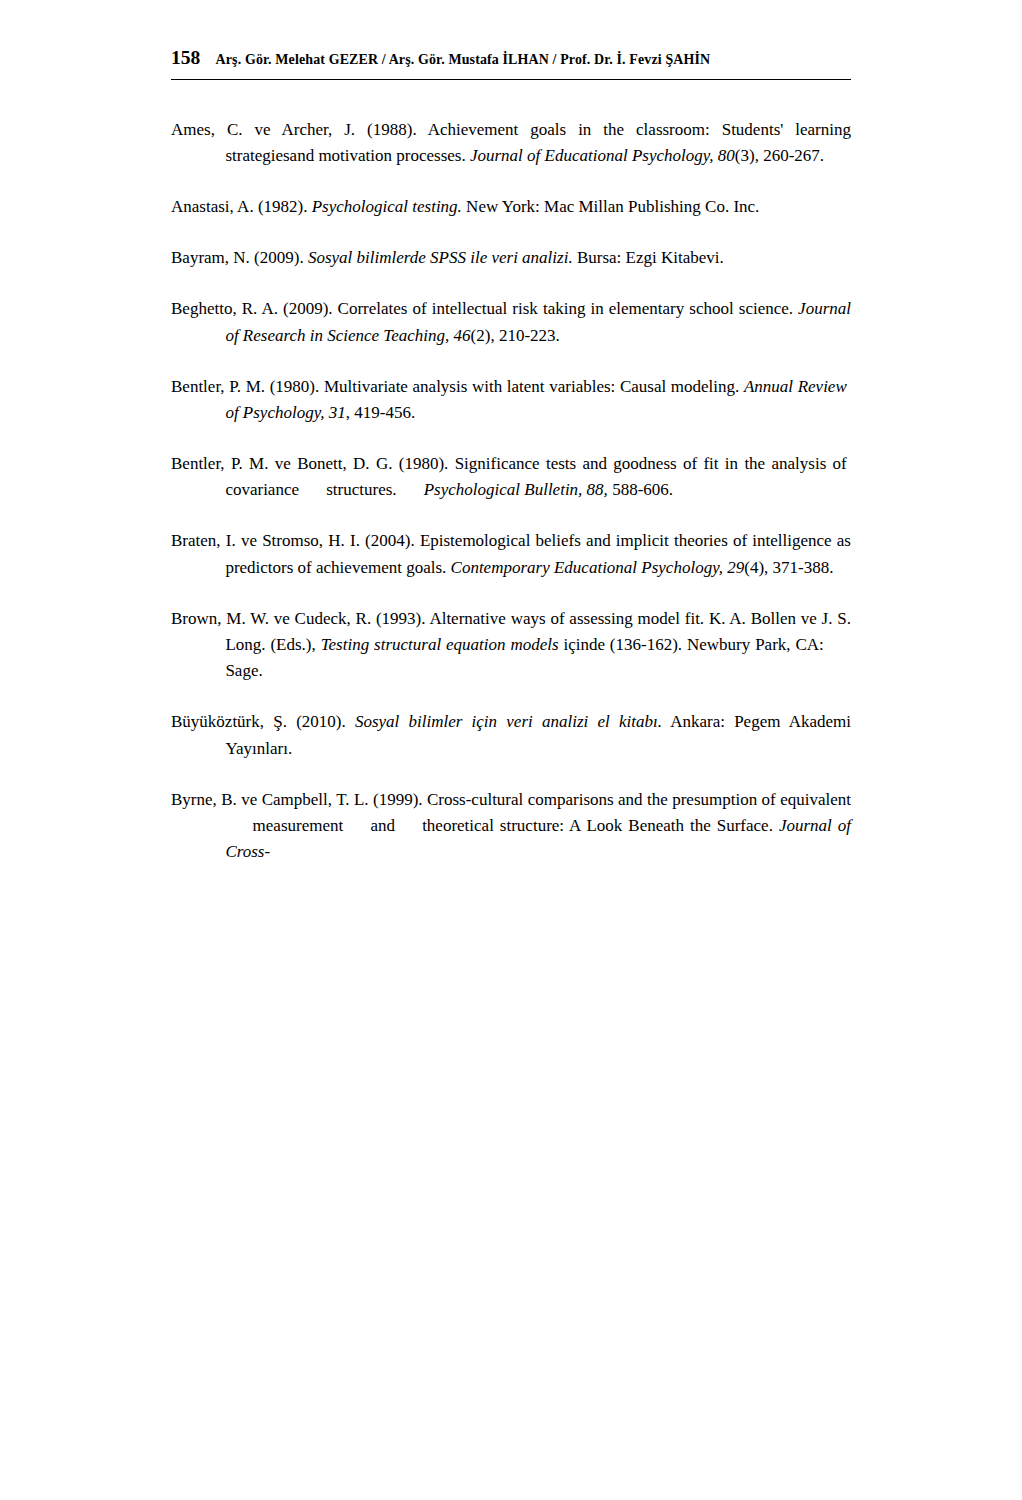158 Arş. Gör. Melehat GEZER / Arş. Gör. Mustafa İLHAN / Prof. Dr. İ. Fevzi ŞAHİN
Ames, C. ve Archer, J. (1988). Achievement goals in the classroom: Students' learning strategiesand motivation processes. Journal of Educational Psychology, 80(3), 260-267.
Anastasi, A. (1982). Psychological testing. New York: Mac Millan Publishing Co. Inc.
Bayram, N. (2009). Sosyal bilimlerde SPSS ile veri analizi. Bursa: Ezgi Kitabevi.
Beghetto, R. A. (2009). Correlates of intellectual risk taking in elementary school science. Journal of Research in Science Teaching, 46(2), 210-223.
Bentler, P. M. (1980). Multivariate analysis with latent variables: Causal modeling. Annual Review of Psychology, 31, 419-456.
Bentler, P. M. ve Bonett, D. G. (1980). Significance tests and goodness of fit in the analysis of covariance structures. Psychological Bulletin, 88, 588-606.
Braten, I. ve Stromso, H. I. (2004). Epistemological beliefs and implicit theories of intelligence as predictors of achievement goals. Contemporary Educational Psychology, 29(4), 371-388.
Brown, M. W. ve Cudeck, R. (1993). Alternative ways of assessing model fit. K. A. Bollen ve J. S. Long. (Eds.), Testing structural equation models içinde (136-162). Newbury Park, CA: Sage.
Büyüköztürk, Ş. (2010). Sosyal bilimler için veri analizi el kitabı. Ankara: Pegem Akademi Yayınları.
Byrne, B. ve Campbell, T. L. (1999). Cross-cultural comparisons and the presumption of equivalent measurement and theoretical structure: A Look Beneath the Surface. Journal of Cross-